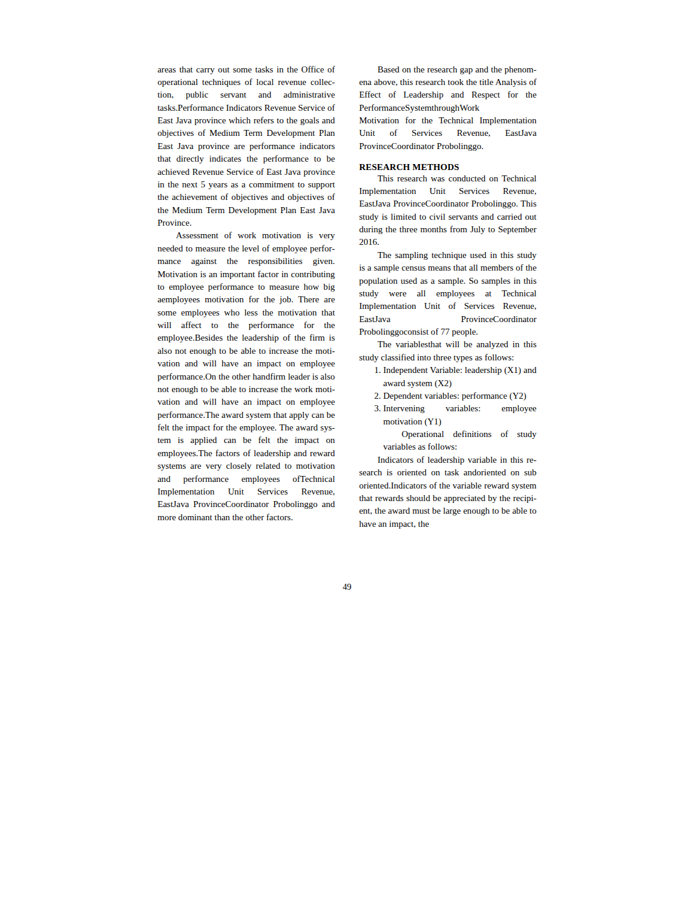areas that carry out some tasks in the Office of operational techniques of local revenue collection, public servant and administrative tasks.Performance Indicators Revenue Service of East Java province which refers to the goals and objectives of Medium Term Development Plan East Java province are performance indicators that directly indicates the performance to be achieved Revenue Service of East Java province in the next 5 years as a commitment to support the achievement of objectives and objectives of the Medium Term Development Plan East Java Province.
Assessment of work motivation is very needed to measure the level of employee performance against the responsibilities given. Motivation is an important factor in contributing to employee performance to measure how big aemployees motivation for the job. There are some employees who less the motivation that will affect to the performance for the employee.Besides the leadership of the firm is also not enough to be able to increase the motivation and will have an impact on employee performance.On the other handfirm leader is also not enough to be able to increase the work motivation and will have an impact on employee performance.The award system that apply can be felt the impact for the employee. The award system is applied can be felt the impact on employees.The factors of leadership and reward systems are very closely related to motivation and performance employees ofTechnical Implementation Unit Services Revenue, EastJava ProvinceCoordinator Probolinggo and more dominant than the other factors.
Based on the research gap and the phenomena above, this research took the title Analysis of Effect of Leadership and Respect for the PerformanceSystemthroughWork
Motivation for the Technical Implementation Unit of Services Revenue, EastJava ProvinceCoordinator Probolinggo.
Research Methods
This research was conducted on Technical Implementation Unit Services Revenue, EastJava ProvinceCoordinator Probolinggo. This study is limited to civil servants and carried out during the three months from July to September 2016.
The sampling technique used in this study is a sample census means that all members of the population used as a sample. So samples in this study were all employees at Technical Implementation Unit of Services Revenue, EastJava ProvinceCoordinator Probolinggoconsist of 77 people.
The variablesthat will be analyzed in this study classified into three types as follows:
Independent Variable: leadership (X1) and award system (X2)
Dependent variables: performance (Y2)
Intervening variables: employee motivation (Y1) Operational definitions of study variables as follows:
Indicators of leadership variable in this research is oriented on task andoriented on sub oriented.Indicators of the variable reward system that rewards should be appreciated by the recipient, the award must be large enough to be able to have an impact, the
49